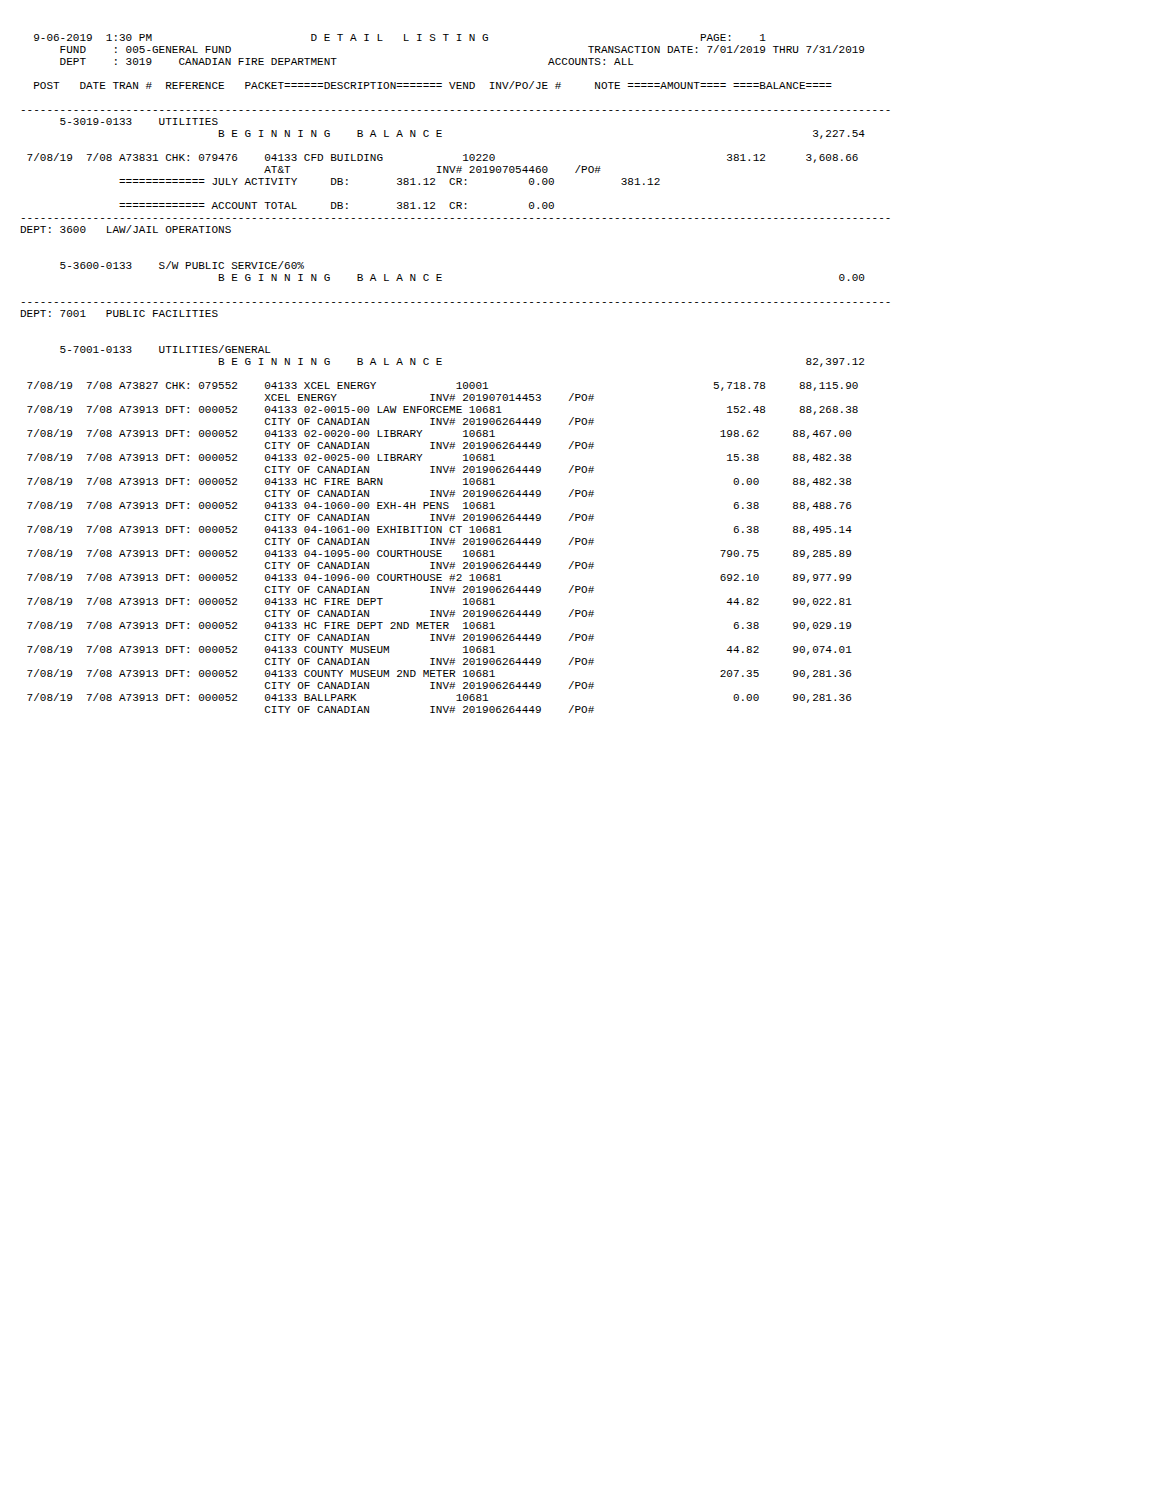9-06-2019 1:30 PM D E T A I L L I S T I N G PAGE: 1 FUND : 005-GENERAL FUND TRANSACTION DATE: 7/01/2019 THRU 7/31/2019 DEPT : 3019 CANADIAN FIRE DEPARTMENT ACCOUNTS: ALL POST DATE TRAN # REFERENCE PACKET======DESCRIPTION======= VEND INV/PO/JE # NOTE =====AMOUNT==== ====BALANCE==== ------------------------------------------------------------------------------------------------------------------------------------ 5-3019-0133 UTILITIES B E G I N N I N G B A L A N C E 3,227.54 7/08/19 7/08 A73831 CHK: 079476 04133 CFD BUILDING 10220 381.12 3,608.66 AT&T INV# 201907054460 /PO# ============= JULY ACTIVITY DB: 381.12 CR: 0.00 381.12 ============= ACCOUNT TOTAL DB: 381.12 CR: 0.00 ------------------------------------------------------------------------------------------------------------------------------------ DEPT: 3600 LAW/JAIL OPERATIONS 5-3600-0133 S/W PUBLIC SERVICE/60% B E G I N N I N G B A L A N C E 0.00 ------------------------------------------------------------------------------------------------------------------------------------ DEPT: 7001 PUBLIC FACILITIES 5-7001-0133 UTILITIES/GENERAL B E G I N N I N G B A L A N C E 82,397.12 7/08/19 7/08 A73827 CHK: 079552 04133 XCEL ENERGY 10001 5,718.78 88,115.90 XCEL ENERGY INV# 201907014453 /PO# 7/08/19 7/08 A73913 DFT: 000052 04133 02-0015-00 LAW ENFORCEME 10681 152.48 88,268.38 CITY OF CANADIAN INV# 201906264449 /PO# 7/08/19 7/08 A73913 DFT: 000052 04133 02-0020-00 LIBRARY 10681 198.62 88,467.00 CITY OF CANADIAN INV# 201906264449 /PO# 7/08/19 7/08 A73913 DFT: 000052 04133 02-0025-00 LIBRARY 10681 15.38 88,482.38 CITY OF CANADIAN INV# 201906264449 /PO# 7/08/19 7/08 A73913 DFT: 000052 04133 HC FIRE BARN 10681 0.00 88,482.38 CITY OF CANADIAN INV# 201906264449 /PO# 7/08/19 7/08 A73913 DFT: 000052 04133 04-1060-00 EXH-4H PENS 10681 6.38 88,488.76 CITY OF CANADIAN INV# 201906264449 /PO# 7/08/19 7/08 A73913 DFT: 000052 04133 04-1061-00 EXHIBITION CT 10681 6.38 88,495.14 CITY OF CANADIAN INV# 201906264449 /PO# 7/08/19 7/08 A73913 DFT: 000052 04133 04-1095-00 COURTHOUSE 10681 790.75 89,285.89 CITY OF CANADIAN INV# 201906264449 /PO# 7/08/19 7/08 A73913 DFT: 000052 04133 04-1096-00 COURTHOUSE #2 10681 692.10 89,977.99 CITY OF CANADIAN INV# 201906264449 /PO# 7/08/19 7/08 A73913 DFT: 000052 04133 HC FIRE DEPT 10681 44.82 90,022.81 CITY OF CANADIAN INV# 201906264449 /PO# 7/08/19 7/08 A73913 DFT: 000052 04133 HC FIRE DEPT 2ND METER 10681 6.38 90,029.19 CITY OF CANADIAN INV# 201906264449 /PO# 7/08/19 7/08 A73913 DFT: 000052 04133 COUNTY MUSEUM 10681 44.82 90,074.01 CITY OF CANADIAN INV# 201906264449 /PO# 7/08/19 7/08 A73913 DFT: 000052 04133 COUNTY MUSEUM 2ND METER 10681 207.35 90,281.36 CITY OF CANADIAN INV# 201906264449 /PO# 7/08/19 7/08 A73913 DFT: 000052 04133 BALLPARK 10681 0.00 90,281.36 CITY OF CANADIAN INV# 201906264449 /PO#